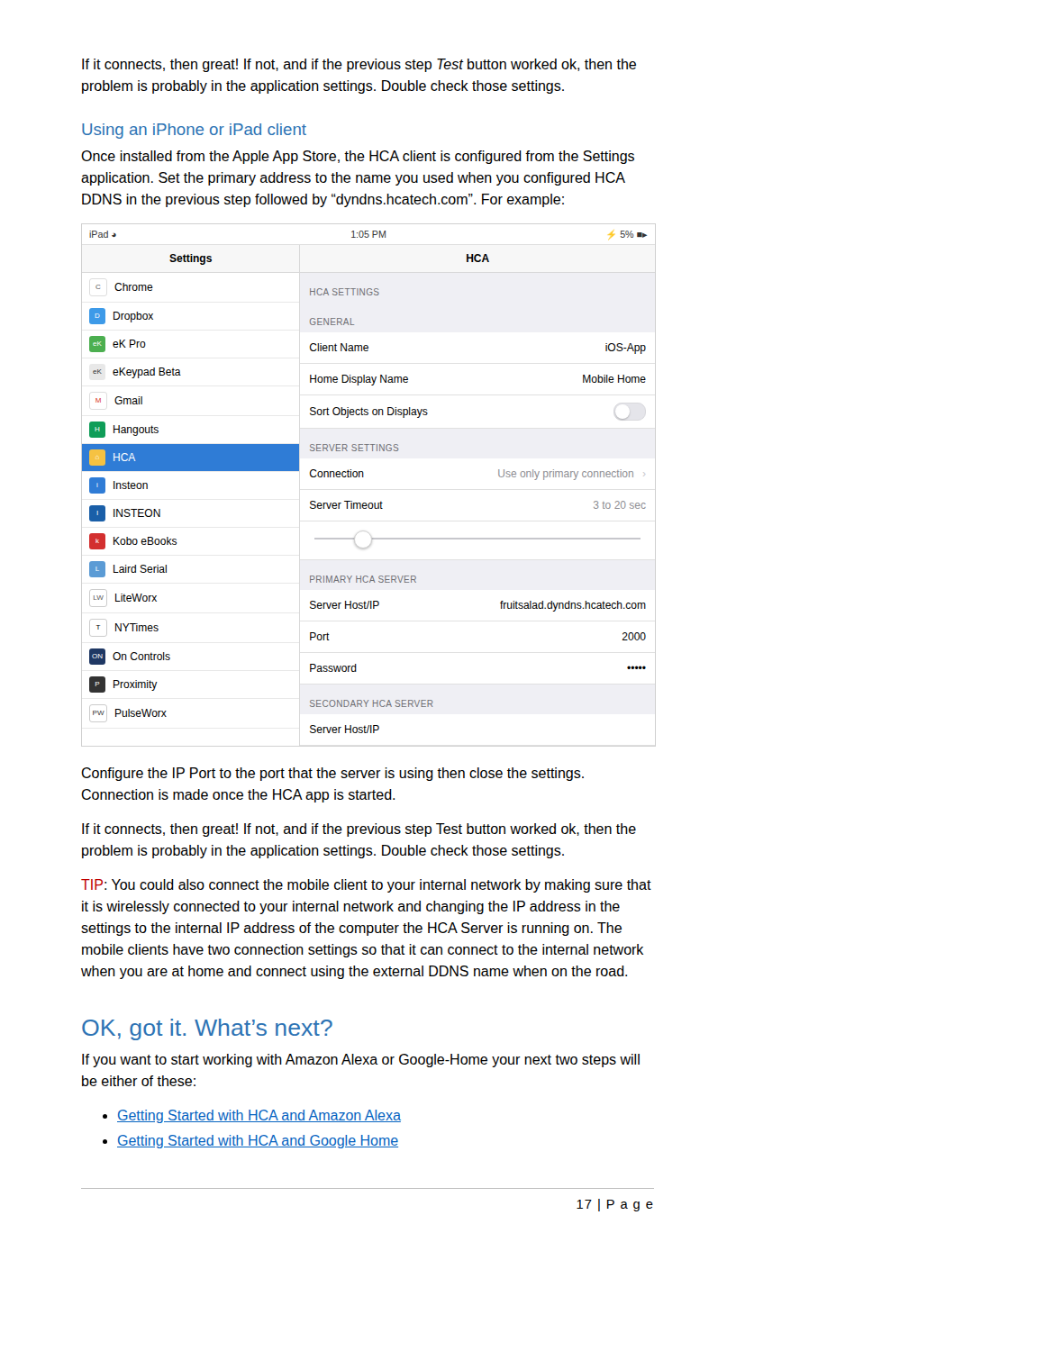If it connects, then great! If not, and if the previous step Test button worked ok, then the problem is probably in the application settings. Double check those settings.
Using an iPhone or iPad client
Once installed from the Apple App Store, the HCA client is configured from the Settings application. Set the primary address to the name you used when you configured HCA DDNS in the previous step followed by “dyndns.hcatech.com”. For example:
iPad ◕
1:05 PM
⚡ 5% ■▸
Settings
HCA
CChrome
DDropbox
eKeK Pro
eKeKeypad Beta
MGmail
HHangouts
⌂HCA
i Insteon
IINSTEON
k Kobo eBooks
LLaird Serial
LWLiteWorx
TNYTimes
ONOn Controls
PProximity
PWPulseWorx
HCA SETTINGS
GENERAL
Client Name iOS-App
Home Display Name Mobile Home
Sort Objects on Displays
SERVER SETTINGS
Connection Use only primary connection ›
Server Timeout 3 to 20 sec
PRIMARY HCA SERVER
Server Host/IP fruitsalad.dyndns.hcatech.com
Port 2000
Password•••••
SECONDARY HCA SERVER
Server Host/IP
Configure the IP Port to the port that the server is using then close the settings. Connection is made once the HCA app is started.
If it connects, then great! If not, and if the previous step Test button worked ok, then the problem is probably in the application settings. Double check those settings.
TIP: You could also connect the mobile client to your internal network by making sure that it is wirelessly connected to your internal network and changing the IP address in the settings to the internal IP address of the computer the HCA Server is running on. The mobile clients have two connection settings so that it can connect to the internal network when you are at home and connect using the external DDNS name when on the road.
OK, got it. What’s next?
If you want to start working with Amazon Alexa or Google-Home your next two steps will be either of these:
Getting Started with HCA and Amazon Alexa
Getting Started with HCA and Google Home
17 | P a g e